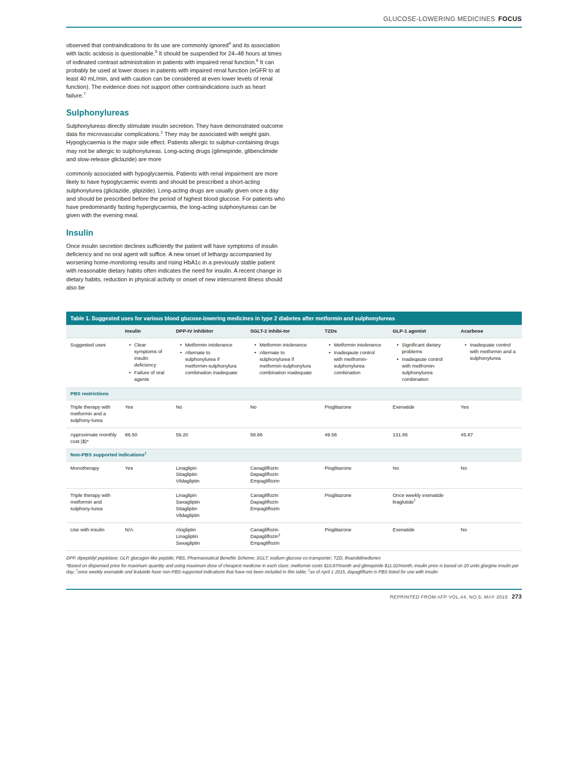Glucose-lowering medicines Focus
observed that contraindications to its use are commonly ignored4 and its association with lactic acidosis is questionable.5 It should be suspended for 24–48 hours at times of iodinated contrast administration in patients with impaired renal function.6 It can probably be used at lower doses in patients with impaired renal function (eGFR to at least 40 mL/min, and with caution can be considered at even lower levels of renal function). The evidence does not support other contraindications such as heart failure.7
Sulphonylureas
Sulphonylureas directly stimulate insulin secretion. They have demonstrated outcome data for microvascular complications.1 They may be associated with weight gain. Hypoglycaemia is the major side effect. Patients allergic to sulphur-containing drugs may not be allergic to sulphonylureas. Long-acting drugs (glimepiride, glibenclimide and slow-release gliclazide) are more
commonly associated with hypoglycaemia. Patients with renal impairment are more likely to have hypoglycaemic events and should be prescribed a short-acting sulphonylurea (gliclazide, glipizide). Long-acting drugs are usually given once a day and should be prescribed before the period of highest blood glucose. For patients who have predominantly fasting hyperglycaemia, the long-acting sulphonylureas can be given with the evening meal.
Insulin
Once insulin secretion declines sufficiently the patient will have symptoms of insulin deficiency and no oral agent will suffice. A new onset of lethargy accompanied by worsening home-monitoring results and rising HbA1c in a previously stable patient with reasonable dietary habits often indicates the need for insulin. A recent change in dietary habits, reduction in physical activity or onset of new intercurrent illness should also be
Table 1. Suggested uses for various blood glucose-lowering medicines in type 2 diabetes after metformin and sulphonylureas
| | Insulin | DPP-IV inhibitor | SGLT-2 inhibi-tor | TZDs | GLP-1 agonist | Acarbose |
| --- | --- | --- | --- | --- | --- | --- |
| Suggested uses | Clear symptoms of insulin deficiency Failure of oral agents | Metformin intolerance Alternate to sulphonylurea if metformin-sulphonylura combination inadequate | Metformin intolerance Alternate to sulphonylurea if metformin-sulphonylura combination inadequate | Metformin intolerance Inadeqaute control with metfromin-sulphonylurea combination | Significant dietary problems Inadeqaute control with metfromin-sulphonylurea combination | Inadequate control with metformin and a sulphonylurea |
| PBS restrictions |
| Triple therapy with metformin and a sulphony-lurea | Yes | No | No | Pioglitazone | Exenatide | Yes |
| Approximate monthly cost ($)* | 86.50 | 59.20 | 58.66 | 49.56 | 131.65 | 45.87 |
| Non-PBS supported indications ‡ |
| Monotherapy | Yes | Linaglipin Sitagliptin Vildagliptin | Canagliflozin Dapagliflozin Empagliflozin | Pioglitazone | No | No |
| Triple therapy with metformin and sulphony-lurea | | Linaglipin Saxagliptin Sitagliptin Vildagliptin | Canagliflozin Dapagliflozin Empagliflozin | Pioglitazone | Once weekly exenatide liraglutide † | |
| Use with insulin | N/A | Alogliptin Linagliptin Saxagliptin | Canagliflozin Dapagliflozin ‡ Empagliflozin | Pioglitazone | Exenatide | No |
DPP, dipeptidyl peptidase; GLP, glucagon-like peptide; PBS, Pharmaceutical Benefits Scheme; SGLT, sodium-glucose co-transporter; TZD, thiazolidinediones
*Based on dispensed price for maximum quantity and using maximum dose of cheapest medicine in each class: metformin costs $10.87/month and glimepiride $11.02/month; insulin price is based on 20 units glargine insulin per day; †once weekly exenatide and liralutide have non-PBS-supported indications that have not been included in this table; ‡as of April 1 2015, dapagliflozin is PBS-listed for use with insulin
Reprinted from AFP Vol.44, No.5, May 2015 273